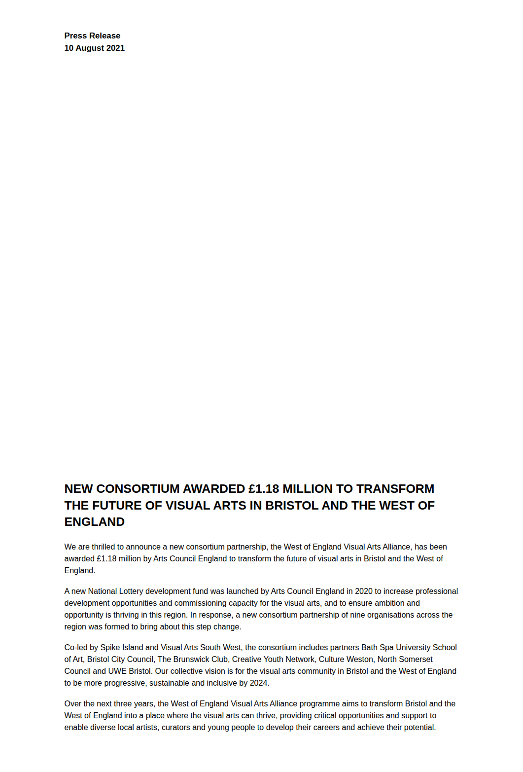Press Release
10 August 2021
NEW CONSORTIUM AWARDED £1.18 MILLION TO TRANSFORM THE FUTURE OF VISUAL ARTS IN BRISTOL AND THE WEST OF ENGLAND
We are thrilled to announce a new consortium partnership, the West of England Visual Arts Alliance, has been awarded £1.18 million by Arts Council England to transform the future of visual arts in Bristol and the West of England.
A new National Lottery development fund was launched by Arts Council England in 2020 to increase professional development opportunities and commissioning capacity for the visual arts, and to ensure ambition and opportunity is thriving in this region. In response, a new consortium partnership of nine organisations across the region was formed to bring about this step change.
Co-led by Spike Island and Visual Arts South West, the consortium includes partners Bath Spa University School of Art, Bristol City Council, The Brunswick Club, Creative Youth Network, Culture Weston, North Somerset Council and UWE Bristol. Our collective vision is for the visual arts community in Bristol and the West of England to be more progressive, sustainable and inclusive by 2024.
Over the next three years, the West of England Visual Arts Alliance programme aims to transform Bristol and the West of England into a place where the visual arts can thrive, providing critical opportunities and support to enable diverse local artists, curators and young people to develop their careers and achieve their potential.